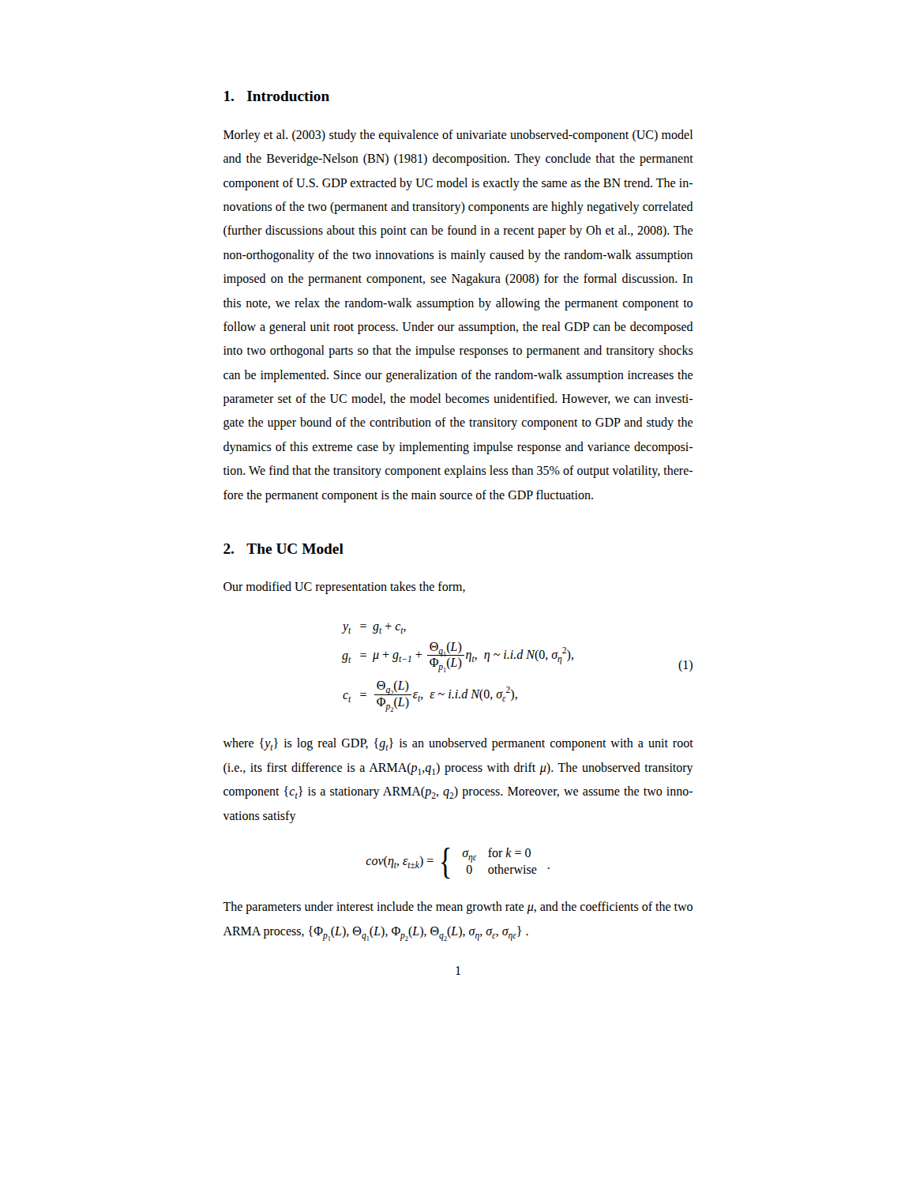1. Introduction
Morley et al. (2003) study the equivalence of univariate unobserved-component (UC) model and the Beveridge-Nelson (BN) (1981) decomposition. They conclude that the permanent component of U.S. GDP extracted by UC model is exactly the same as the BN trend. The innovations of the two (permanent and transitory) components are highly negatively correlated (further discussions about this point can be found in a recent paper by Oh et al., 2008). The non-orthogonality of the two innovations is mainly caused by the random-walk assumption imposed on the permanent component, see Nagakura (2008) for the formal discussion. In this note, we relax the random-walk assumption by allowing the permanent component to follow a general unit root process. Under our assumption, the real GDP can be decomposed into two orthogonal parts so that the impulse responses to permanent and transitory shocks can be implemented. Since our generalization of the random-walk assumption increases the parameter set of the UC model, the model becomes unidentified. However, we can investigate the upper bound of the contribution of the transitory component to GDP and study the dynamics of this extreme case by implementing impulse response and variance decomposition. We find that the transitory component explains less than 35% of output volatility, therefore the permanent component is the main source of the GDP fluctuation.
2. The UC Model
Our modified UC representation takes the form,
| y t | = | g t + c t , |
| g t | = | μ + g t−1 + Θ q 1 ( L ) Φ p 1 ( L ) η t , η ~ i.i.d N (0, σ η 2 ), |
| c t | = | Θ q 2 ( L ) Φ p 2 ( L ) ε t , ε ~ i.i.d N (0, σ ε 2 ), |
(1)
where {yt} is log real GDP, {gt} is an unobserved permanent component with a unit root (i.e., its first difference is a ARMA(p1,q1) process with drift μ). The unobserved transitory component {ct} is a stationary ARMA(p2, q2) process. Moreover, we assume the two innovations satisfy
cov(ηt, εt±k) = {
| σ ηε | for k = 0 |
| 0 | otherwise |
.
The parameters under interest include the mean growth rate μ, and the coefficients of the two ARMA process, {Φp1(L), Θq1(L), Φp2(L), Θq2(L), ση, σε, σηε} .
1